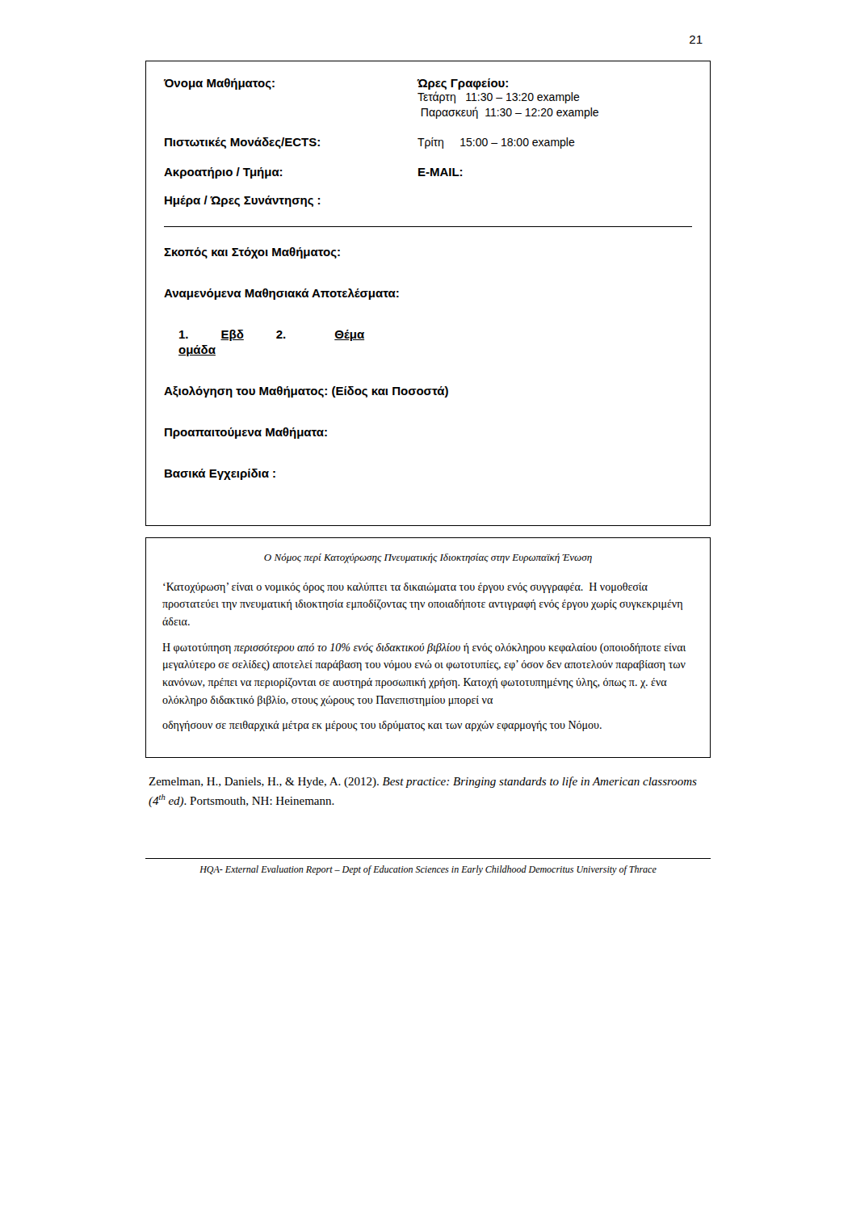21
Όνομα Μαθήματος:
Ώρες Γραφείου:
Τετάρτη 11:30 – 13:20 example
Παρασκευή 11:30 – 12:20 example
Πιστωτικές Μονάδες/ECTS:
Τρίτη 15:00 – 18:00 example
Ακροατήριο / Τμήμα:
E-MAIL:
Ημέρα / Ώρες Συνάντησης :
Σκοπός και Στόχοι Μαθήματος:
Αναμενόμενα Μαθησιακά Αποτελέσματα:
1. Εβδ 2. Θέμα ομάδα
Αξιολόγηση του Μαθήματος: (Είδος και Ποσοστά)
Προαπαιτούμενα Μαθήματα:
Βασικά Εγχειρίδια :
Ο Νόμος περί Κατοχύρωσης Πνευματικής Ιδιοκτησίας στην Ευρωπαϊκή Ένωση
‘Κατοχύρωση’ είναι ο νομικός όρος που καλύπτει τα δικαιώματα του έργου ενός συγγραφέα. Η νομοθεσία προστατεύει την πνευματική ιδιοκτησία εμποδίζοντας την οποιαδήποτε αντιγραφή ενός έργου χωρίς συγκεκριμένη άδεια.
Η φωτοτύπηση περισσότερου από το 10% ενός διδακτικού βιβλίου ή ενός ολόκληρου κεφαλαίου (οποιοδήποτε είναι μεγαλύτερο σε σελίδες) αποτελεί παράβαση του νόμου ενώ οι φωτοτυπίες, εφ’ όσον δεν αποτελούν παραβίαση των κανόνων, πρέπει να περιορίζονται σε αυστηρά προσωπική χρήση. Κατοχή φωτοτυπημένης ύλης, όπως π. χ. ένα ολόκληρο διδακτικό βιβλίο, στους χώρους του Πανεπιστημίου μπορεί να
οδηγήσουν σε πειθαρχικά μέτρα εκ μέρους του ιδρύματος και των αρχών εφαρμογής του Νόμου.
Zemelman, H., Daniels, H., & Hyde, A. (2012). Best practice: Bringing standards to life in American classrooms (4th ed). Portsmouth, NH: Heinemann.
HQA- External Evaluation Report – Dept of Education Sciences in Early Childhood Democritus University of Thrace